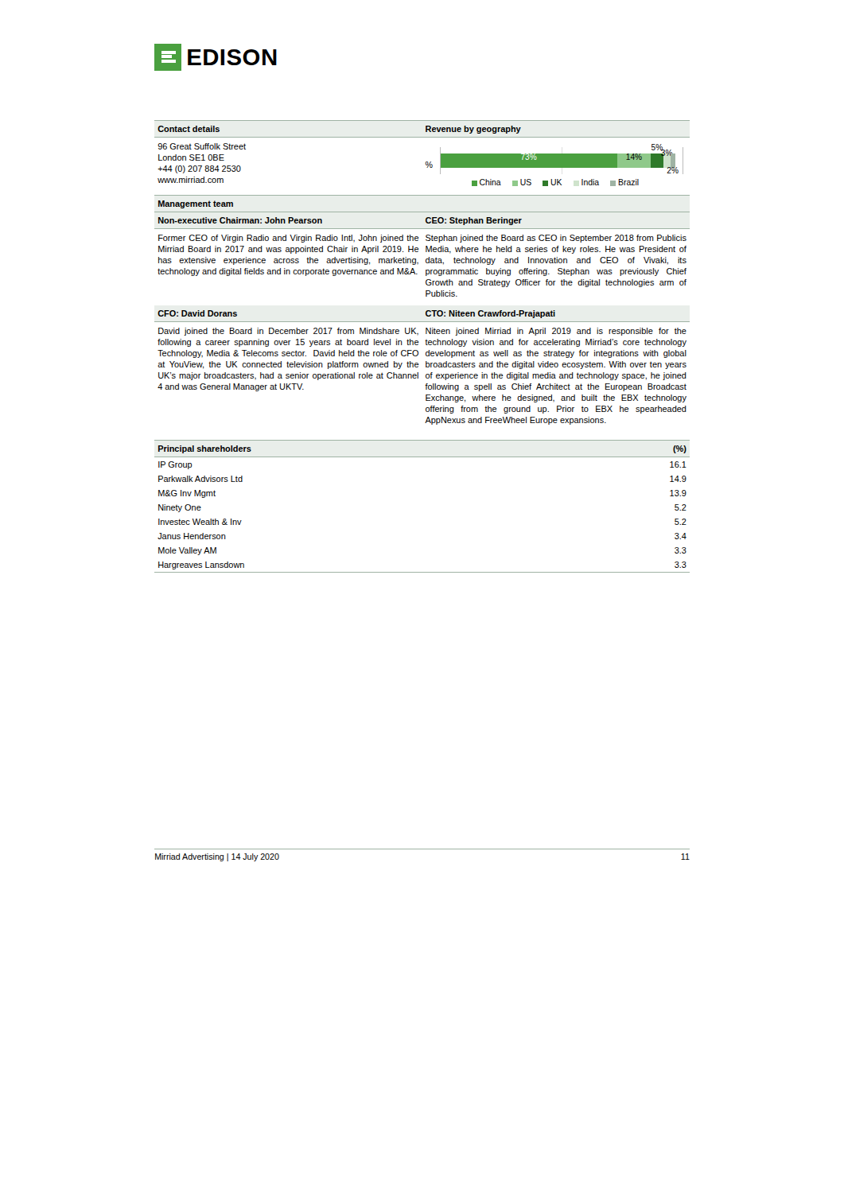EDISON
| Contact details | Revenue by geography |
| 96 Great Suffolk Street London SE1 0BE +44 (0) 207 884 2530 www.mirriad.com | % 73% 14% 5% 3% 2% China US UK India Brazil |
| Management team |
| Non-executive Chairman: John Pearson | CEO: Stephan Beringer |
| Former CEO of Virgin Radio and Virgin Radio Intl, John joined the Mirriad Board in 2017 and was appointed Chair in April 2019. He has extensive experience across the advertising, marketing, technology and digital fields and in corporate governance and M&A. | Stephan joined the Board as CEO in September 2018 from Publicis Media, where he held a series of key roles. He was President of data, technology and Innovation and CEO of Vivaki, its programmatic buying offering. Stephan was previously Chief Growth and Strategy Officer for the digital technologies arm of Publicis. |
| CFO: David Dorans | CTO: Niteen Crawford-Prajapati |
| David joined the Board in December 2017 from Mindshare UK, following a career spanning over 15 years at board level in the Technology, Media & Telecoms sector. David held the role of CFO at YouView, the UK connected television platform owned by the UK’s major broadcasters, had a senior operational role at Channel 4 and was General Manager at UKTV. | Niteen joined Mirriad in April 2019 and is responsible for the technology vision and for accelerating Mirriad’s core technology development as well as the strategy for integrations with global broadcasters and the digital video ecosystem. With over ten years of experience in the digital media and technology space, he joined following a spell as Chief Architect at the European Broadcast Exchange, where he designed, and built the EBX technology offering from the ground up. Prior to EBX he spearheaded AppNexus and FreeWheel Europe expansions. |
| Principal shareholders | (%) |
| IP Group | 16.1 |
| Parkwalk Advisors Ltd | 14.9 |
| M&G Inv Mgmt | 13.9 |
| Ninety One | 5.2 |
| Investec Wealth & Inv | 5.2 |
| Janus Henderson | 3.4 |
| Mole Valley AM | 3.3 |
| Hargreaves Lansdown | 3.3 |
Mirriad Advertising | 14 July 2020
11